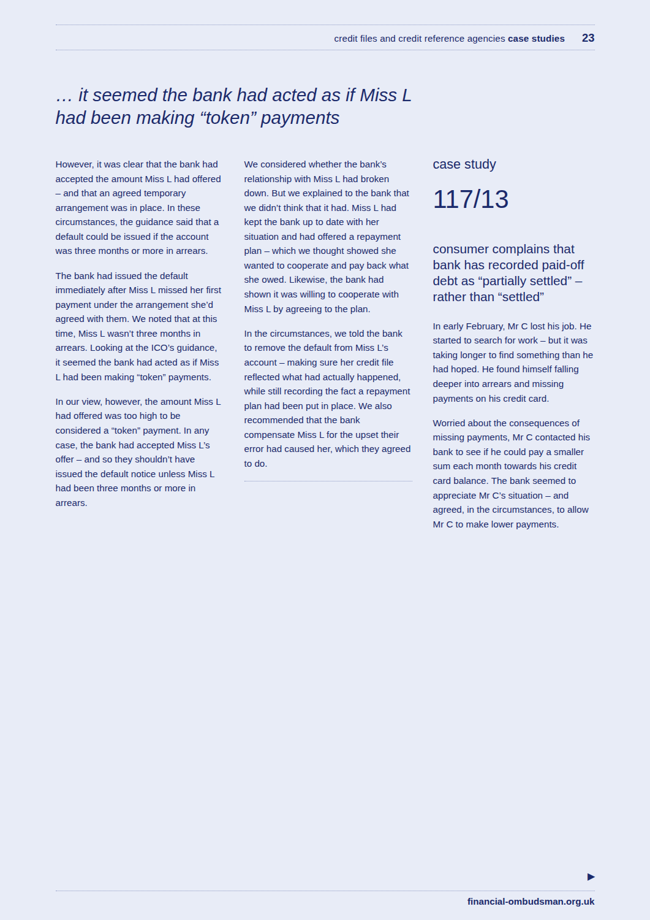credit files and credit reference agencies case studies 23
… it seemed the bank had acted as if Miss L had been making “token” payments
However, it was clear that the bank had accepted the amount Miss L had offered – and that an agreed temporary arrangement was in place. In these circumstances, the guidance said that a default could be issued if the account was three months or more in arrears.
The bank had issued the default immediately after Miss L missed her first payment under the arrangement she’d agreed with them. We noted that at this time, Miss L wasn’t three months in arrears. Looking at the ICO’s guidance, it seemed the bank had acted as if Miss L had been making “token” payments.
In our view, however, the amount Miss L had offered was too high to be considered a “token” payment. In any case, the bank had accepted Miss L’s offer – and so they shouldn’t have issued the default notice unless Miss L had been three months or more in arrears.
We considered whether the bank’s relationship with Miss L had broken down. But we explained to the bank that we didn’t think that it had. Miss L had kept the bank up to date with her situation and had offered a repayment plan – which we thought showed she wanted to cooperate and pay back what she owed. Likewise, the bank had shown it was willing to cooperate with Miss L by agreeing to the plan.
In the circumstances, we told the bank to remove the default from Miss L’s account – making sure her credit file reflected what had actually happened, while still recording the fact a repayment plan had been put in place. We also recommended that the bank compensate Miss L for the upset their error had caused her, which they agreed to do.
case study
117/13
consumer complains that bank has recorded paid-off debt as “partially settled” – rather than “settled”
In early February, Mr C lost his job. He started to search for work – but it was taking longer to find something than he had hoped. He found himself falling deeper into arrears and missing payments on his credit card.
Worried about the consequences of missing payments, Mr C contacted his bank to see if he could pay a smaller sum each month towards his credit card balance. The bank seemed to appreciate Mr C’s situation – and agreed, in the circumstances, to allow Mr C to make lower payments.
▶
financial-ombudsman.org.uk